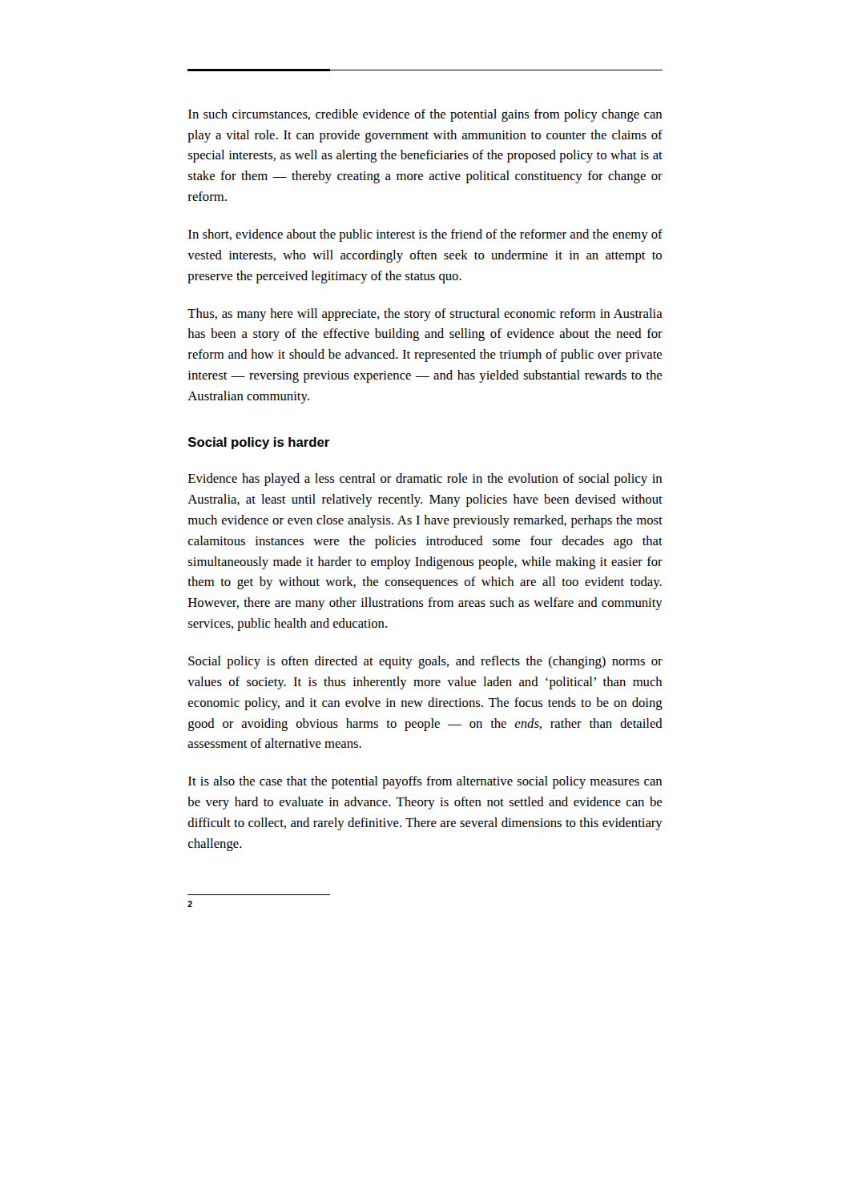In such circumstances, credible evidence of the potential gains from policy change can play a vital role. It can provide government with ammunition to counter the claims of special interests, as well as alerting the beneficiaries of the proposed policy to what is at stake for them — thereby creating a more active political constituency for change or reform.
In short, evidence about the public interest is the friend of the reformer and the enemy of vested interests, who will accordingly often seek to undermine it in an attempt to preserve the perceived legitimacy of the status quo.
Thus, as many here will appreciate, the story of structural economic reform in Australia has been a story of the effective building and selling of evidence about the need for reform and how it should be advanced. It represented the triumph of public over private interest — reversing previous experience — and has yielded substantial rewards to the Australian community.
Social policy is harder
Evidence has played a less central or dramatic role in the evolution of social policy in Australia, at least until relatively recently. Many policies have been devised without much evidence or even close analysis. As I have previously remarked, perhaps the most calamitous instances were the policies introduced some four decades ago that simultaneously made it harder to employ Indigenous people, while making it easier for them to get by without work, the consequences of which are all too evident today. However, there are many other illustrations from areas such as welfare and community services, public health and education.
Social policy is often directed at equity goals, and reflects the (changing) norms or values of society. It is thus inherently more value laden and ‘political’ than much economic policy, and it can evolve in new directions. The focus tends to be on doing good or avoiding obvious harms to people — on the ends, rather than detailed assessment of alternative means.
It is also the case that the potential payoffs from alternative social policy measures can be very hard to evaluate in advance. Theory is often not settled and evidence can be difficult to collect, and rarely definitive. There are several dimensions to this evidentiary challenge.
2